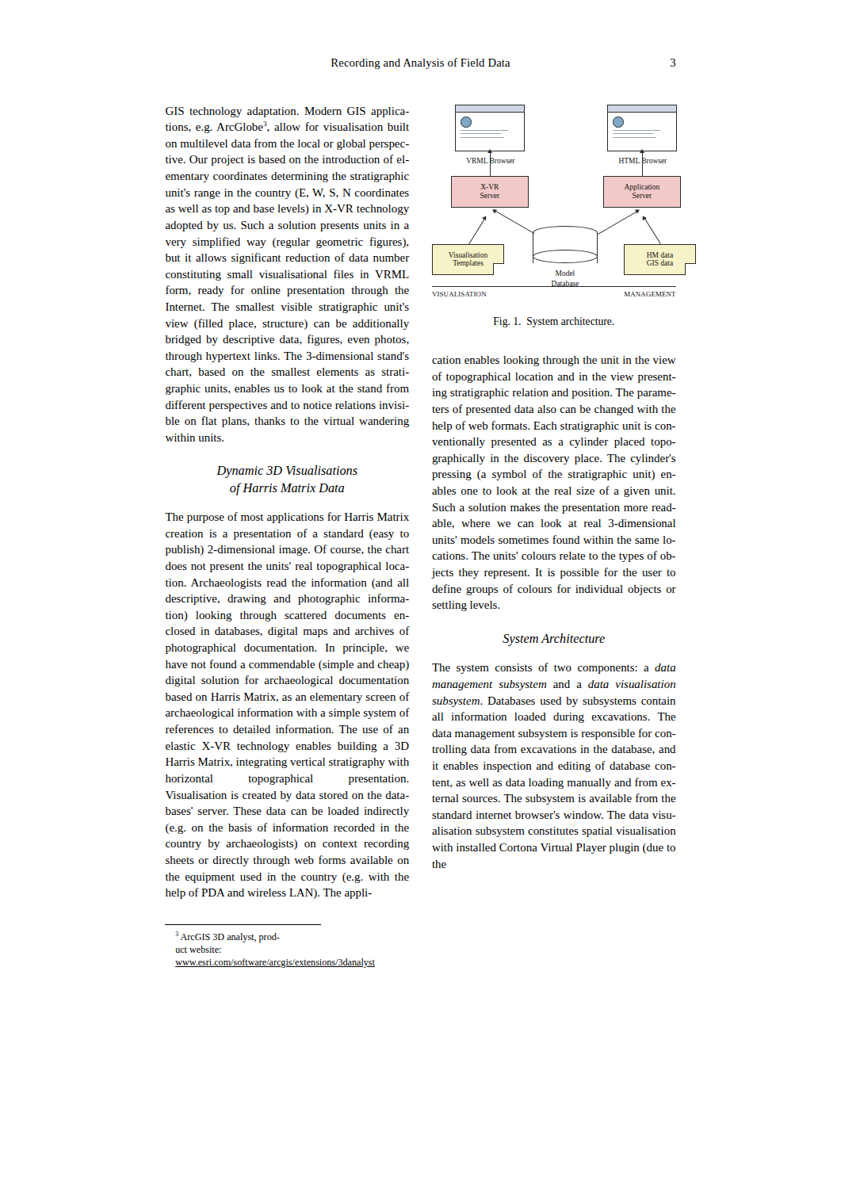Recording and Analysis of Field Data 3
GIS technology adaptation. Modern GIS applications, e.g. ArcGlobe3, allow for visualisation built on multilevel data from the local or global perspective. Our project is based on the introduction of elementary coordinates determining the stratigraphic unit's range in the country (E, W, S, N coordinates as well as top and base levels) in X-VR technology adopted by us. Such a solution presents units in a very simplified way (regular geometric figures), but it allows significant reduction of data number constituting small visualisational files in VRML form, ready for online presentation through the Internet. The smallest visible stratigraphic unit's view (filled place, structure) can be additionally bridged by descriptive data, figures, even photos, through hypertext links. The 3-dimensional stand's chart, based on the smallest elements as stratigraphic units, enables us to look at the stand from different perspectives and to notice relations invisible on flat plans, thanks to the virtual wandering within units.
Dynamic 3D Visualisations
of Harris Matrix Data
The purpose of most applications for Harris Matrix creation is a presentation of a standard (easy to publish) 2-dimensional image. Of course, the chart does not present the units' real topographical location. Archaeologists read the information (and all descriptive, drawing and photographic information) looking through scattered documents enclosed in databases, digital maps and archives of photographical documentation. In principle, we have not found a commendable (simple and cheap) digital solution for archaeological documentation based on Harris Matrix, as an elementary screen of archaeological information with a simple system of references to detailed information. The use of an elastic X-VR technology enables building a 3D Harris Matrix, integrating vertical stratigraphy with horizontal topographical presentation. Visualisation is created by data stored on the databases' server. These data can be loaded indirectly (e.g. on the basis of information recorded in the country by archaeologists) on context recording sheets or directly through web forms available on the equipment used in the country (e.g. with the help of PDA and wireless LAN). The appli-
3ArcGIS 3D analyst, product website: www.esri.com/software/arcgis/extensions/3danalyst
VRML Browser
HTML Browser
X-VR
Server
Application
Server
Visualisation
Templates
HM data
GIS data
Model
Database
VISUALISATION
MANAGEMENT
Fig. 1. System architecture.
cation enables looking through the unit in the view of topographical location and in the view presenting stratigraphic relation and position. The parameters of presented data also can be changed with the help of web formats. Each stratigraphic unit is conventionally presented as a cylinder placed topographically in the discovery place. The cylinder's pressing (a symbol of the stratigraphic unit) enables one to look at the real size of a given unit. Such a solution makes the presentation more readable, where we can look at real 3-dimensional units' models sometimes found within the same locations. The units' colours relate to the types of objects they represent. It is possible for the user to define groups of colours for individual objects or settling levels.
System Architecture
The system consists of two components: a data management subsystem and a data visualisation subsystem. Databases used by subsystems contain all information loaded during excavations. The data management subsystem is responsible for controlling data from excavations in the database, and it enables inspection and editing of database content, as well as data loading manually and from external sources. The subsystem is available from the standard internet browser's window. The data visualisation subsystem constitutes spatial visualisation with installed Cortona Virtual Player plugin (due to the